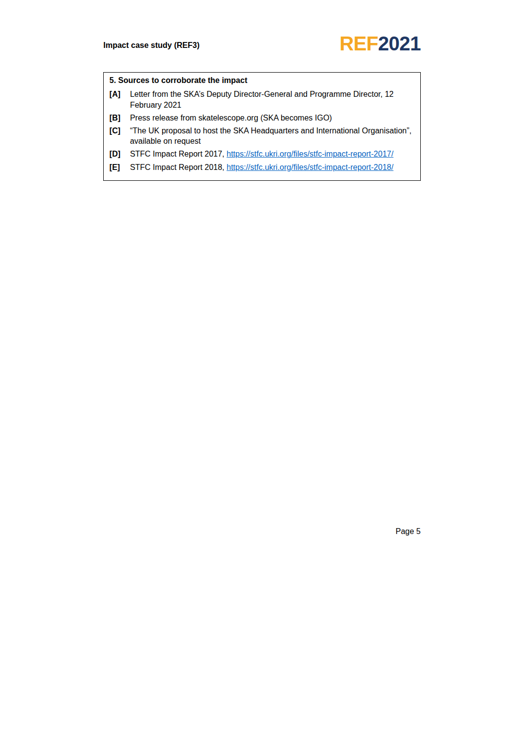Impact case study (REF3)
REF 2021
5. Sources to corroborate the impact
[A] Letter from the SKA’s Deputy Director-General and Programme Director, 12 February 2021
[B] Press release from skatelescope.org (SKA becomes IGO)
[C] “The UK proposal to host the SKA Headquarters and International Organisation”, available on request
[D] STFC Impact Report 2017, https://stfc.ukri.org/files/stfc-impact-report-2017/
[E] STFC Impact Report 2018, https://stfc.ukri.org/files/stfc-impact-report-2018/
Page 5